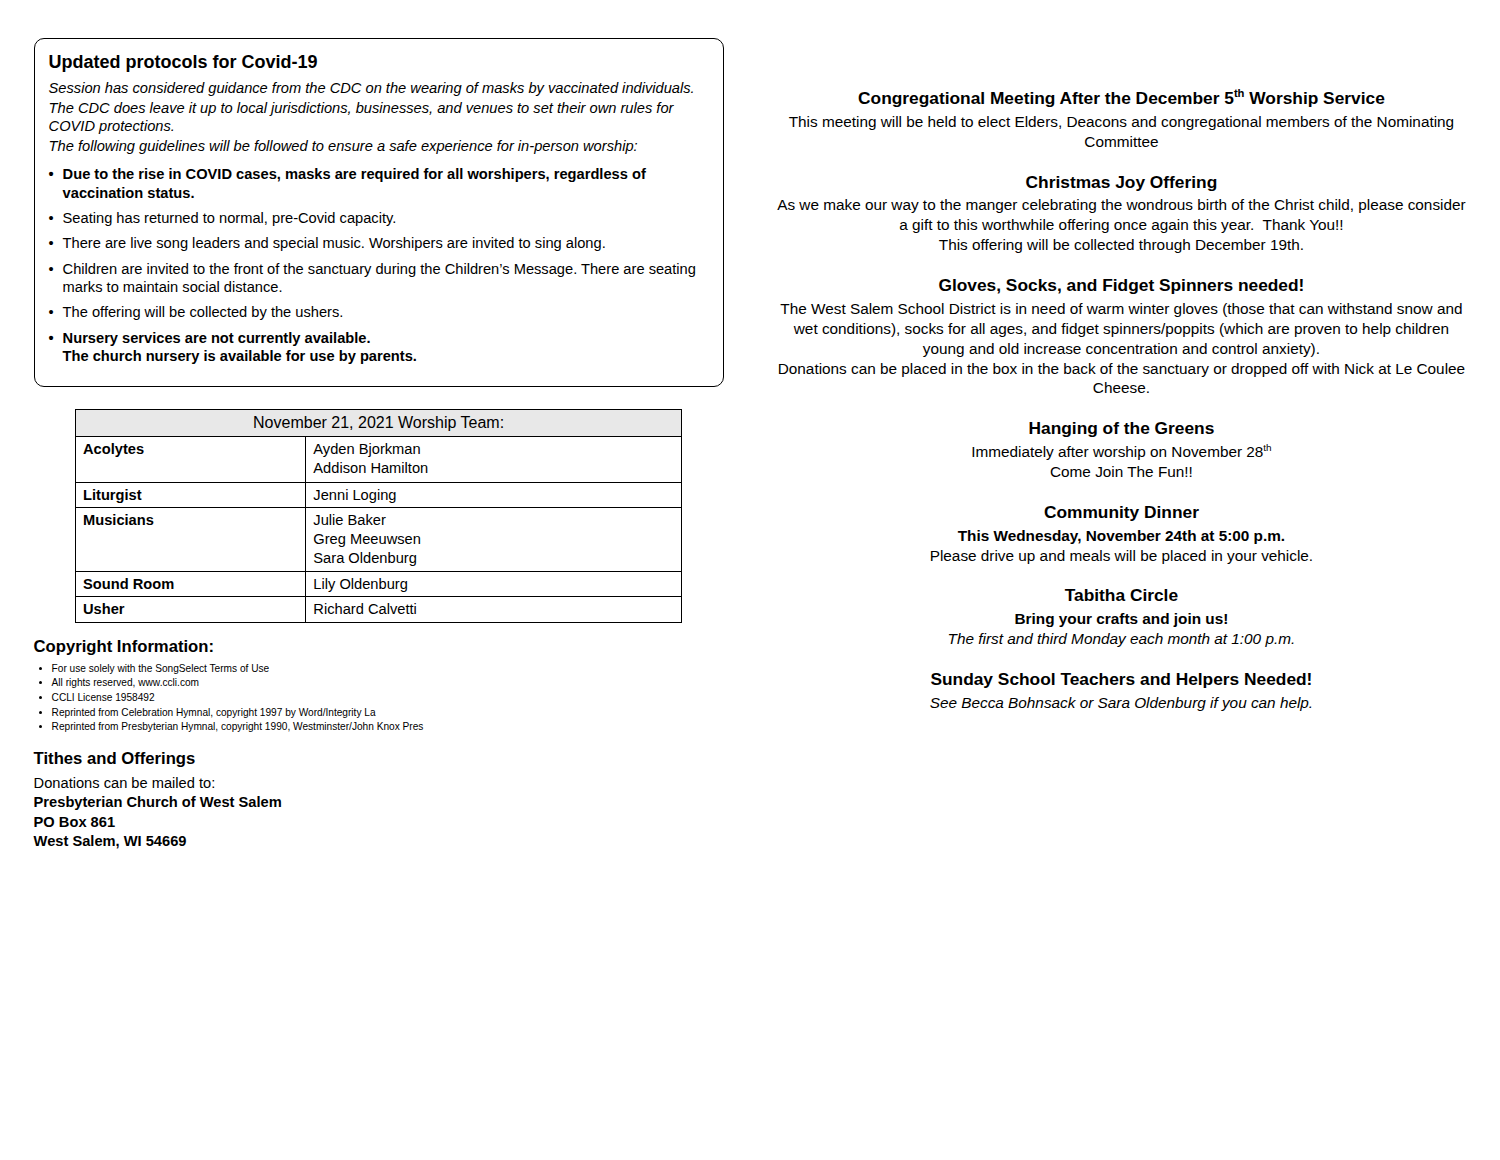Updated protocols for Covid-19
Session has considered guidance from the CDC on the wearing of masks by vaccinated individuals.
The CDC does leave it up to local jurisdictions, businesses, and venues to set their own rules for COVID protections.
The following guidelines will be followed to ensure a safe experience for in-person worship:
Due to the rise in COVID cases, masks are required for all worshipers, regardless of vaccination status.
Seating has returned to normal, pre-Covid capacity.
There are live song leaders and special music. Worshipers are invited to sing along.
Children are invited to the front of the sanctuary during the Children’s Message. There are seating marks to maintain social distance.
The offering will be collected by the ushers.
Nursery services are not currently available. The church nursery is available for use by parents.
November 21, 2021 Worship Team:
| Acolytes | Ayden Bjorkman Addison Hamilton |
| Liturgist | Jenni Loging |
| Musicians | Julie Baker Greg Meeuwsen Sara Oldenburg |
| Sound Room | Lily Oldenburg |
| Usher | Richard Calvetti |
Copyright Information:
For use solely with the SongSelect Terms of Use
All rights reserved, www.ccli.com
CCLI License 1958492
Reprinted from Celebration Hymnal, copyright 1997 by Word/Integrity La
Reprinted from Presbyterian Hymnal, copyright 1990, Westminster/John Knox Pres
Tithes and Offerings
Donations can be mailed to:
Presbyterian Church of West Salem
PO Box 861
West Salem, WI 54669
Congregational Meeting After the December 5th Worship Service
This meeting will be held to elect Elders, Deacons and congregational members of the Nominating Committee
Christmas Joy Offering
As we make our way to the manger celebrating the wondrous birth of the Christ child, please consider a gift to this worthwhile offering once again this year. Thank You!!
This offering will be collected through December 19th.
Gloves, Socks, and Fidget Spinners needed!
The West Salem School District is in need of warm winter gloves (those that can withstand snow and wet conditions), socks for all ages, and fidget spinners/poppits (which are proven to help children young and old increase concentration and control anxiety).
Donations can be placed in the box in the back of the sanctuary or dropped off with Nick at Le Coulee Cheese.
Hanging of the Greens
Immediately after worship on November 28th
Come Join The Fun!!
Community Dinner
This Wednesday, November 24th at 5:00 p.m.
Please drive up and meals will be placed in your vehicle.
Tabitha Circle
Bring your crafts and join us!
The first and third Monday each month at 1:00 p.m.
Sunday School Teachers and Helpers Needed!
See Becca Bohnsack or Sara Oldenburg if you can help.